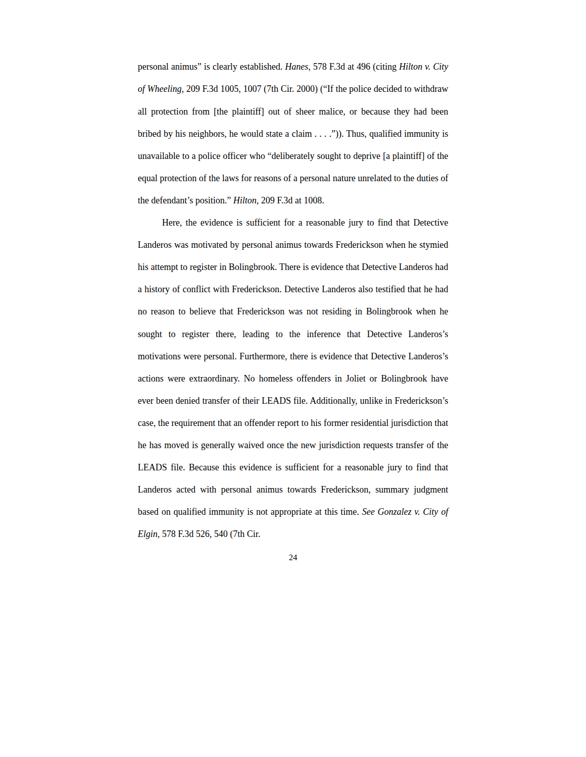personal animus” is clearly established. Hanes, 578 F.3d at 496 (citing Hilton v. City of Wheeling, 209 F.3d 1005, 1007 (7th Cir. 2000) (“If the police decided to withdraw all protection from [the plaintiff] out of sheer malice, or because they had been bribed by his neighbors, he would state a claim . . . .”)). Thus, qualified immunity is unavailable to a police officer who “deliberately sought to deprive [a plaintiff] of the equal protection of the laws for reasons of a personal nature unrelated to the duties of the defendant’s position.” Hilton, 209 F.3d at 1008.
Here, the evidence is sufficient for a reasonable jury to find that Detective Landeros was motivated by personal animus towards Frederickson when he stymied his attempt to register in Bolingbrook. There is evidence that Detective Landeros had a history of conflict with Frederickson. Detective Landeros also testified that he had no reason to believe that Frederickson was not residing in Bolingbrook when he sought to register there, leading to the inference that Detective Landeros’s motivations were personal. Furthermore, there is evidence that Detective Landeros’s actions were extraordinary. No homeless offenders in Joliet or Bolingbrook have ever been denied transfer of their LEADS file. Additionally, unlike in Frederickson’s case, the requirement that an offender report to his former residential jurisdiction that he has moved is generally waived once the new jurisdiction requests transfer of the LEADS file. Because this evidence is sufficient for a reasonable jury to find that Landeros acted with personal animus towards Frederickson, summary judgment based on qualified immunity is not appropriate at this time. See Gonzalez v. City of Elgin, 578 F.3d 526, 540 (7th Cir.
24